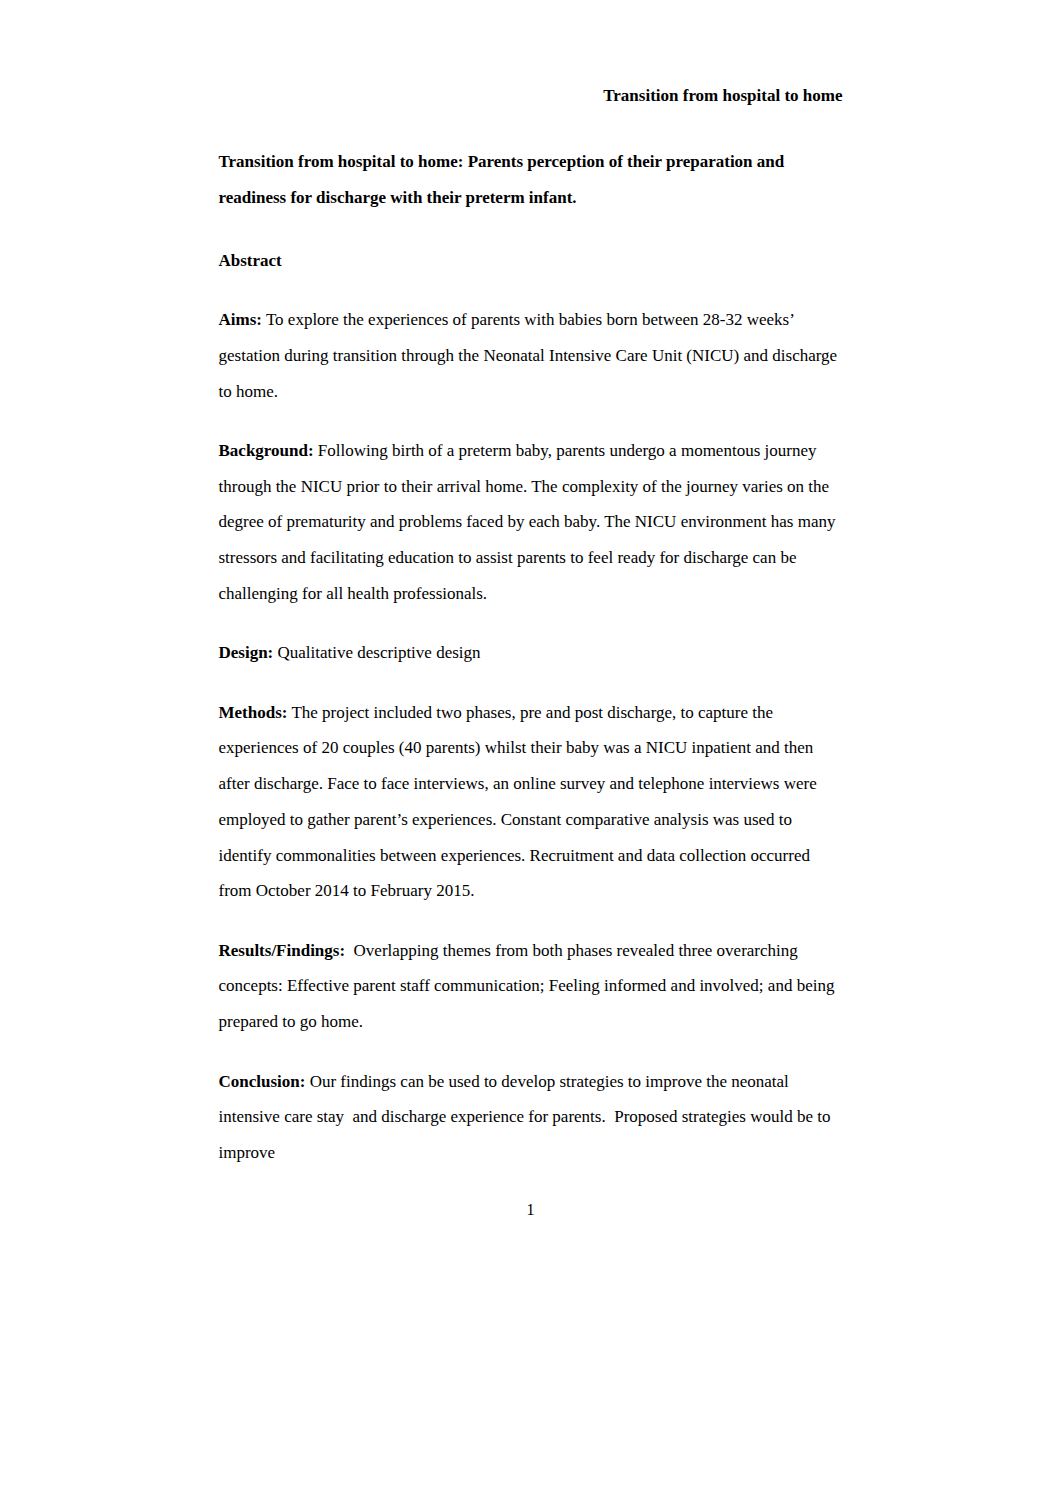Transition from hospital to home
Transition from hospital to home: Parents perception of their preparation and readiness for discharge with their preterm infant.
Abstract
Aims: To explore the experiences of parents with babies born between 28-32 weeks’ gestation during transition through the Neonatal Intensive Care Unit (NICU) and discharge to home.
Background: Following birth of a preterm baby, parents undergo a momentous journey through the NICU prior to their arrival home. The complexity of the journey varies on the degree of prematurity and problems faced by each baby. The NICU environment has many stressors and facilitating education to assist parents to feel ready for discharge can be challenging for all health professionals.
Design: Qualitative descriptive design
Methods: The project included two phases, pre and post discharge, to capture the experiences of 20 couples (40 parents) whilst their baby was a NICU inpatient and then after discharge. Face to face interviews, an online survey and telephone interviews were employed to gather parent’s experiences. Constant comparative analysis was used to identify commonalities between experiences. Recruitment and data collection occurred from October 2014 to February 2015.
Results/Findings: Overlapping themes from both phases revealed three overarching concepts: Effective parent staff communication; Feeling informed and involved; and being prepared to go home.
Conclusion: Our findings can be used to develop strategies to improve the neonatal intensive care stay and discharge experience for parents. Proposed strategies would be to improve
1